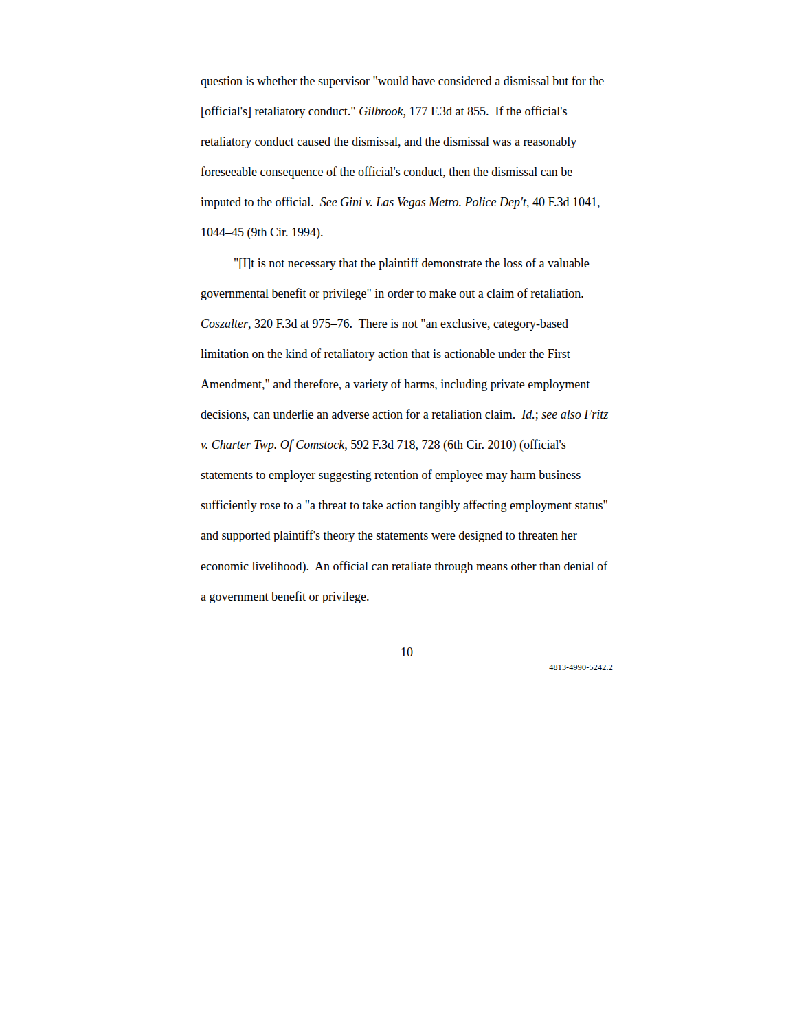question is whether the supervisor "would have considered a dismissal but for the [official's] retaliatory conduct." Gilbrook, 177 F.3d at 855. If the official's retaliatory conduct caused the dismissal, and the dismissal was a reasonably foreseeable consequence of the official's conduct, then the dismissal can be imputed to the official. See Gini v. Las Vegas Metro. Police Dep't, 40 F.3d 1041, 1044–45 (9th Cir. 1994).
"[I]t is not necessary that the plaintiff demonstrate the loss of a valuable governmental benefit or privilege" in order to make out a claim of retaliation. Coszalter, 320 F.3d at 975–76. There is not "an exclusive, category-based limitation on the kind of retaliatory action that is actionable under the First Amendment," and therefore, a variety of harms, including private employment decisions, can underlie an adverse action for a retaliation claim. Id.; see also Fritz v. Charter Twp. Of Comstock, 592 F.3d 718, 728 (6th Cir. 2010) (official's statements to employer suggesting retention of employee may harm business sufficiently rose to a "a threat to take action tangibly affecting employment status" and supported plaintiff's theory the statements were designed to threaten her economic livelihood). An official can retaliate through means other than denial of a government benefit or privilege.
10
4813-4990-5242.2